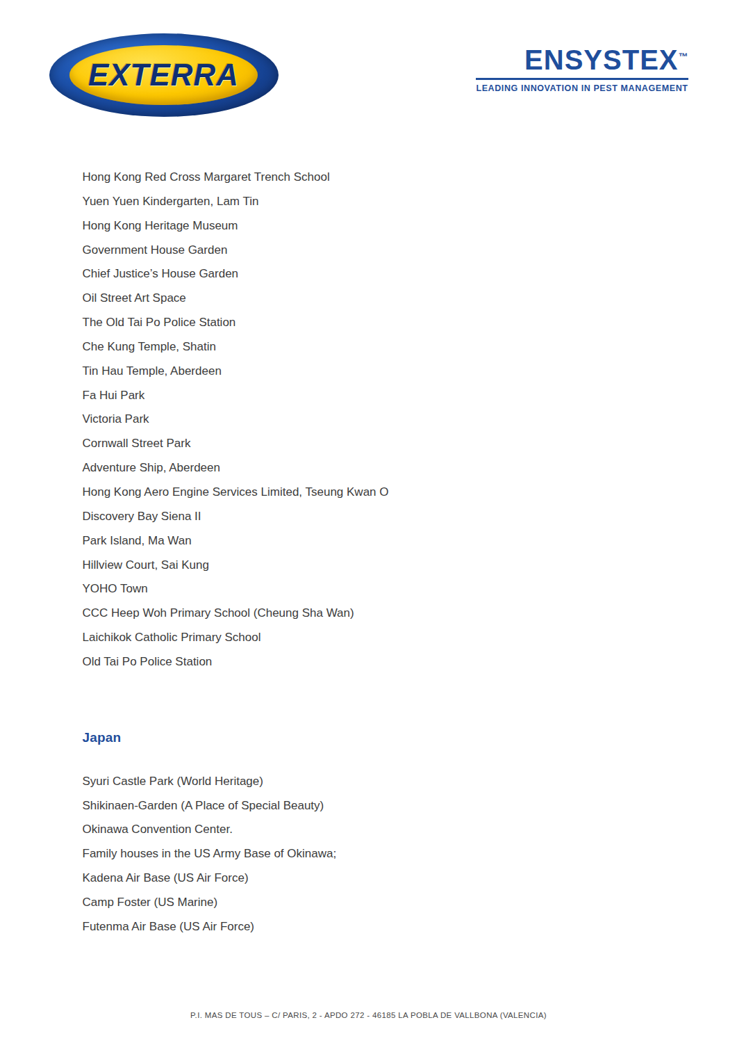EXTERRA
ENSYSTEX™
LEADING INNOVATION IN PEST MANAGEMENT
Hong Kong Red Cross Margaret Trench School
Yuen Yuen Kindergarten, Lam Tin
Hong Kong Heritage Museum
Government House Garden
Chief Justice’s House Garden
Oil Street Art Space
The Old Tai Po Police Station
Che Kung Temple, Shatin
Tin Hau Temple, Aberdeen
Fa Hui Park
Victoria Park
Cornwall Street Park
Adventure Ship, Aberdeen
Hong Kong Aero Engine Services Limited, Tseung Kwan O
Discovery Bay Siena II
Park Island, Ma Wan
Hillview Court, Sai Kung
YOHO Town
CCC Heep Woh Primary School (Cheung Sha Wan)
Laichikok Catholic Primary School
Old Tai Po Police Station
Japan
Syuri Castle Park (World Heritage)
Shikinaen-Garden (A Place of Special Beauty)
Okinawa Convention Center.
Family houses in the US Army Base of Okinawa;
Kadena Air Base (US Air Force)
Camp Foster (US Marine)
Futenma Air Base (US Air Force)
P.I. MAS DE TOUS – C/ PARIS, 2 - APDO 272 - 46185 LA POBLA DE VALLBONA (VALENCIA)